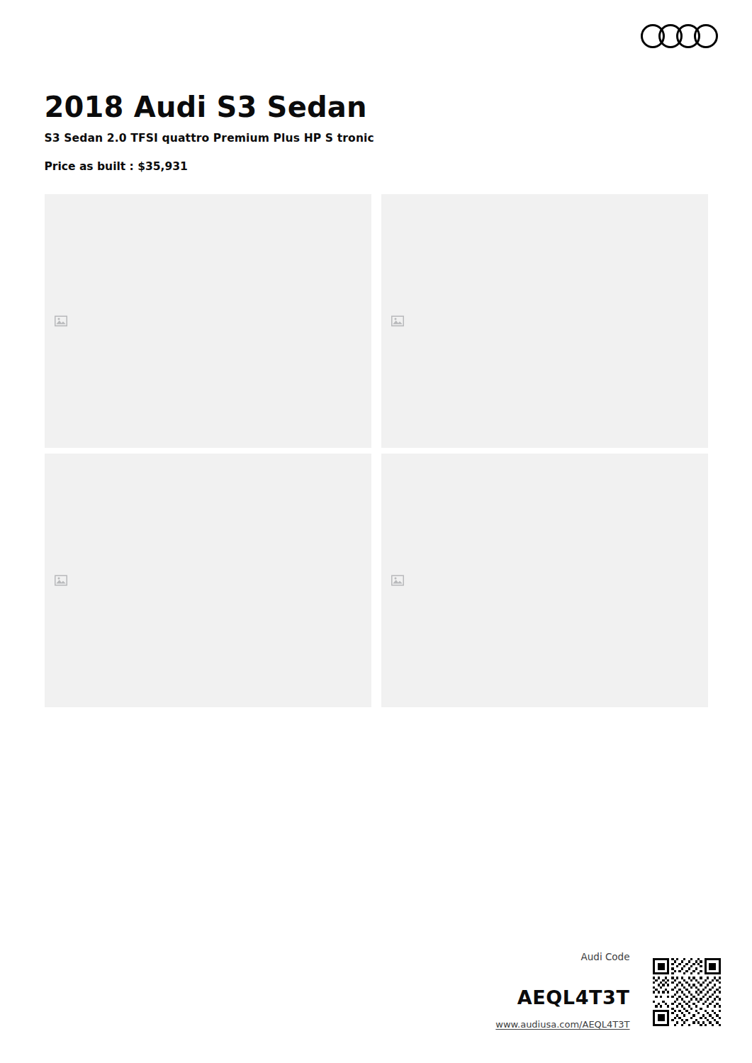2018 Audi S3 Sedan
S3 Sedan 2.0 TFSI quattro Premium Plus HP S tronic
Price as built : $35,931
Audi Code
AEQL4T3T
www.audiusa.com/AEQL4T3T